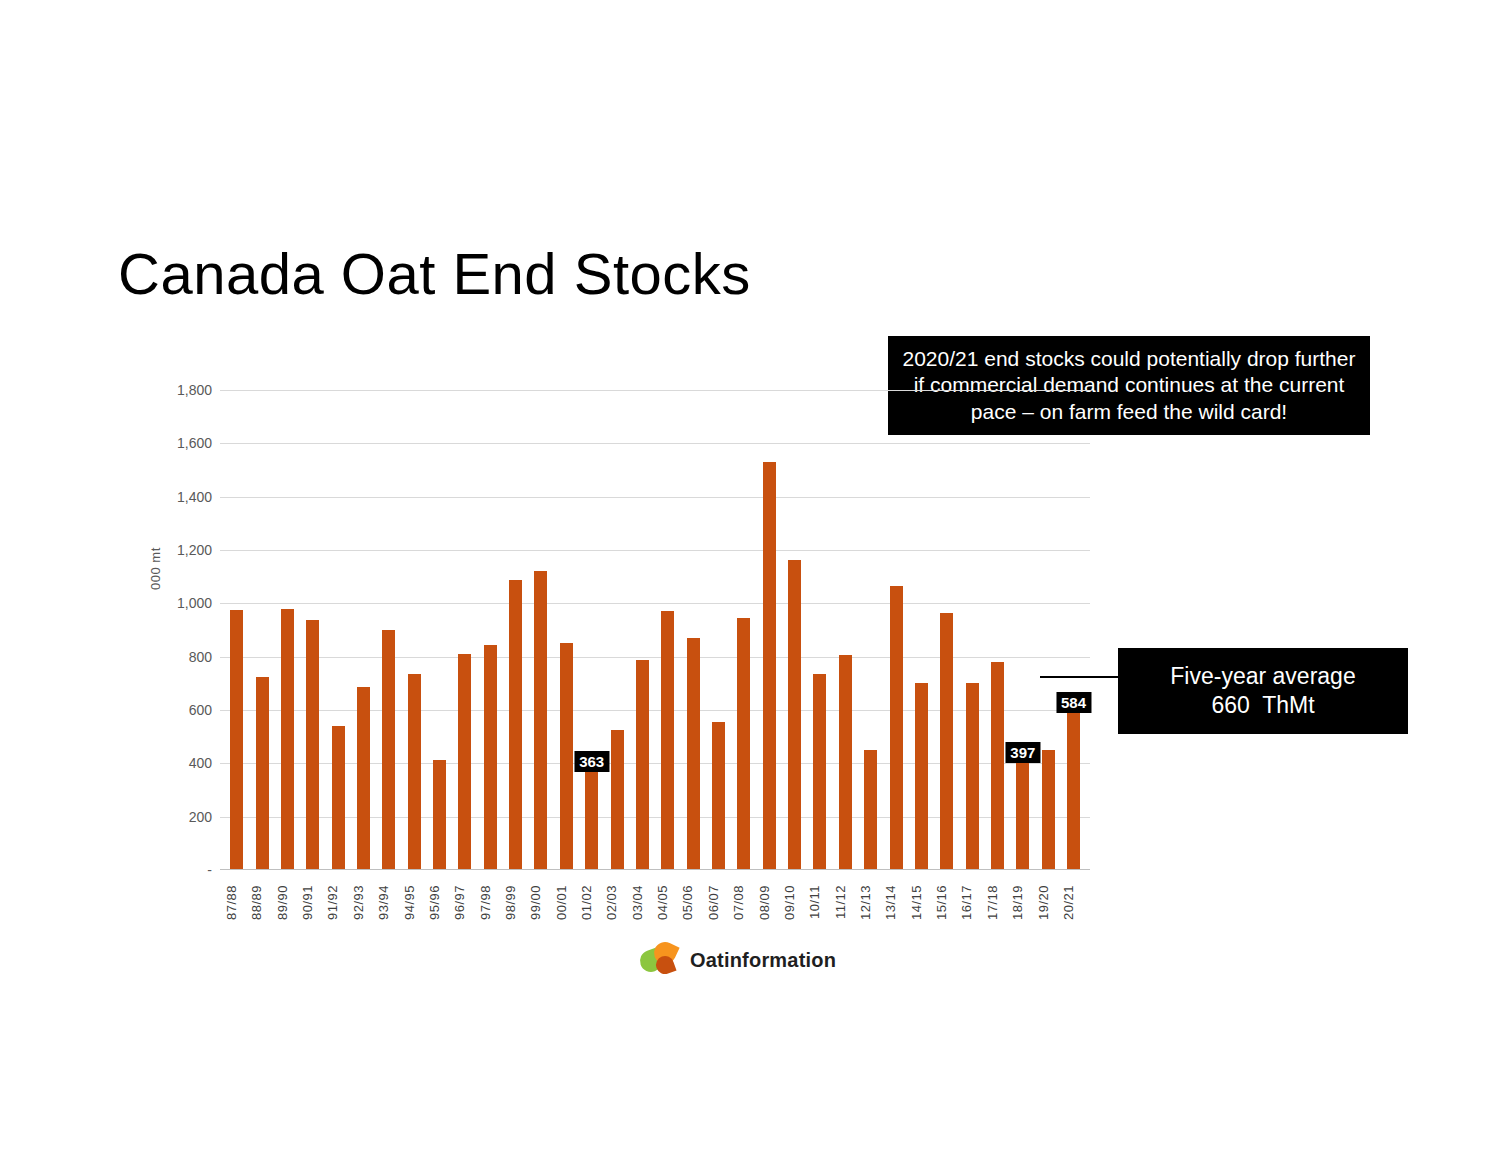Canada Oat End Stocks
2020/21 end stocks could potentially drop further if commercial demand continues at the current pace – on farm feed the wild card!
Five-year average
660 ThMt
000 mt
1,800
1,600
1,400
1,200
1,000
800
600
400
200
-
363
397
584
87/88
88/89
89/90
90/91
91/92
92/93
93/94
94/95
95/96
96/97
97/98
98/99
99/00
00/01
01/02
02/03
03/04
04/05
05/06
06/07
07/08
08/09
09/10
10/11
11/12
12/13
13/14
14/15
15/16
16/17
17/18
18/19
19/20
20/21
Oatinformation